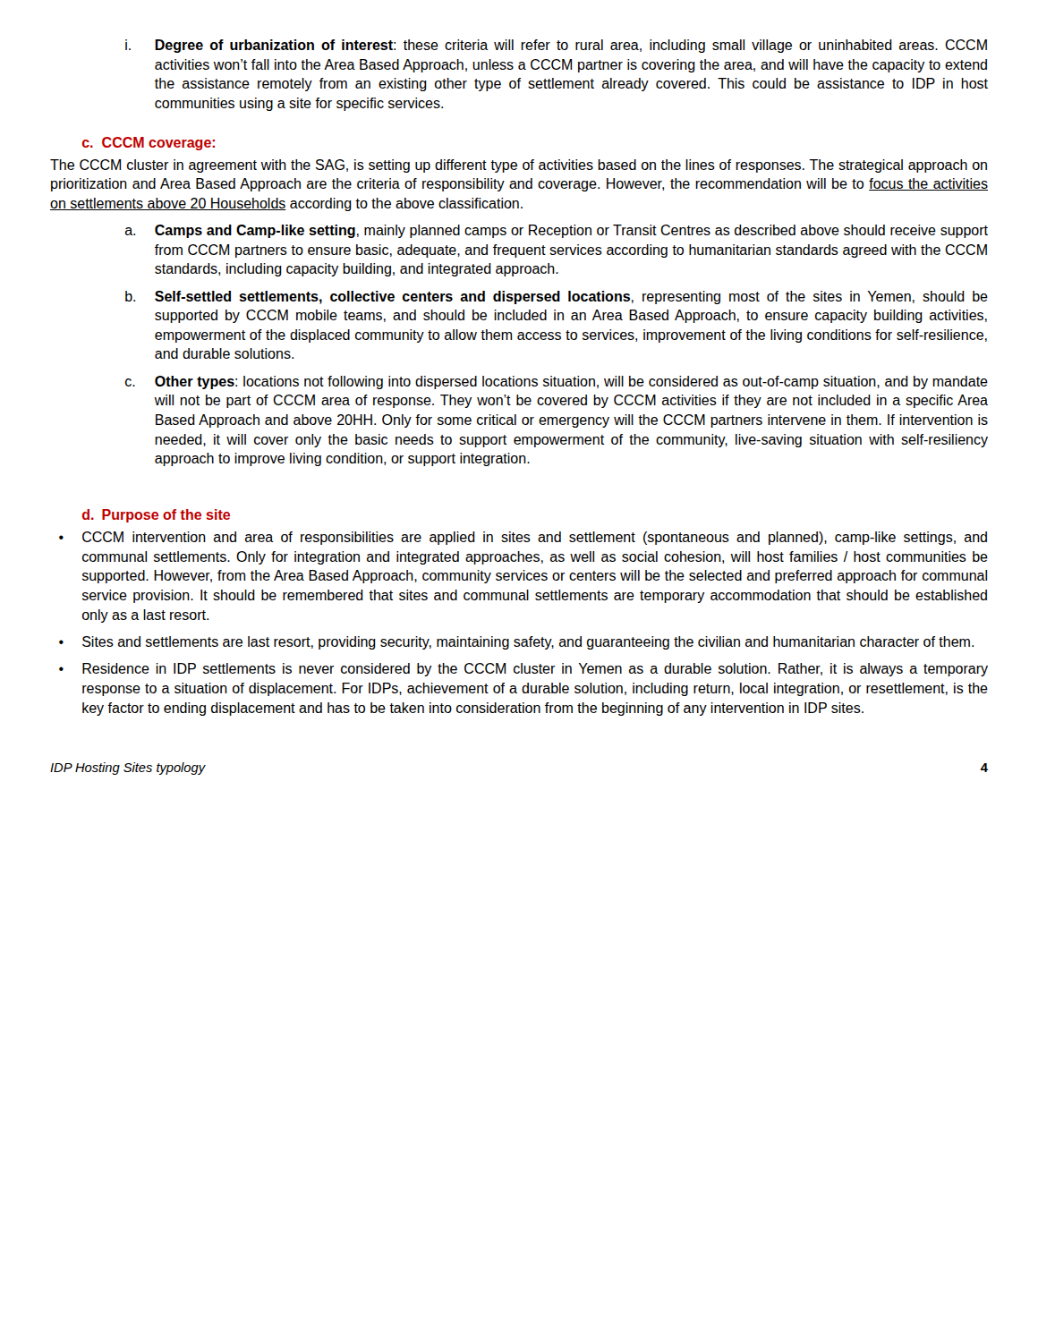i.
Degree of urbanization of interest: these criteria will refer to rural area, including small village or uninhabited areas. CCCM activities won’t fall into the Area Based Approach, unless a CCCM partner is covering the area, and will have the capacity to extend the assistance remotely from an existing other type of settlement already covered. This could be assistance to IDP in host communities using a site for specific services.
c. CCCM coverage:
The CCCM cluster in agreement with the SAG, is setting up different type of activities based on the lines of responses. The strategical approach on prioritization and Area Based Approach are the criteria of responsibility and coverage. However, the recommendation will be to focus the activities on settlements above 20 Households according to the above classification.
a.
Camps and Camp-like setting, mainly planned camps or Reception or Transit Centres as described above should receive support from CCCM partners to ensure basic, adequate, and frequent services according to humanitarian standards agreed with the CCCM standards, including capacity building, and integrated approach.
b.
Self-settled settlements, collective centers and dispersed locations, representing most of the sites in Yemen, should be supported by CCCM mobile teams, and should be included in an Area Based Approach, to ensure capacity building activities, empowerment of the displaced community to allow them access to services, improvement of the living conditions for self-resilience, and durable solutions.
c.
Other types: locations not following into dispersed locations situation, will be considered as out-of-camp situation, and by mandate will not be part of CCCM area of response. They won’t be covered by CCCM activities if they are not included in a specific Area Based Approach and above 20HH. Only for some critical or emergency will the CCCM partners intervene in them. If intervention is needed, it will cover only the basic needs to support empowerment of the community, live-saving situation with self-resiliency approach to improve living condition, or support integration.
d. Purpose of the site
•
CCCM intervention and area of responsibilities are applied in sites and settlement (spontaneous and planned), camp-like settings, and communal settlements. Only for integration and integrated approaches, as well as social cohesion, will host families / host communities be supported. However, from the Area Based Approach, community services or centers will be the selected and preferred approach for communal service provision. It should be remembered that sites and communal settlements are temporary accommodation that should be established only as a last resort.
•
Sites and settlements are last resort, providing security, maintaining safety, and guaranteeing the civilian and humanitarian character of them.
•
Residence in IDP settlements is never considered by the CCCM cluster in Yemen as a durable solution. Rather, it is always a temporary response to a situation of displacement. For IDPs, achievement of a durable solution, including return, local integration, or resettlement, is the key factor to ending displacement and has to be taken into consideration from the beginning of any intervention in IDP sites.
IDP Hosting Sites typology 4